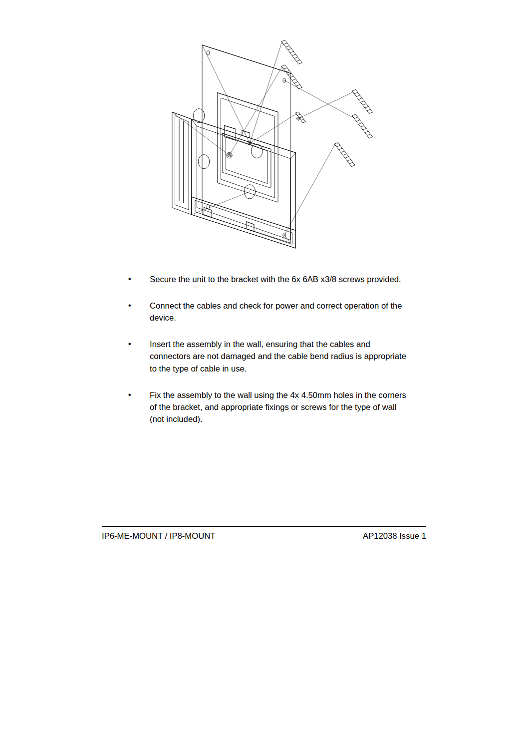Secure the unit to the bracket with the 6x 6AB x3/8 screws provided.
Connect the cables and check for power and correct operation of the device.
Insert the assembly in the wall, ensuring that the cables and connectors are not damaged and the cable bend radius is appropriate to the type of cable in use.
Fix the assembly to the wall using the 4x 4.50mm holes in the corners of the bracket, and appropriate fixings or screws for the type of wall (not included).
IP6-ME-MOUNT / IP8-MOUNT AP12038 Issue 1